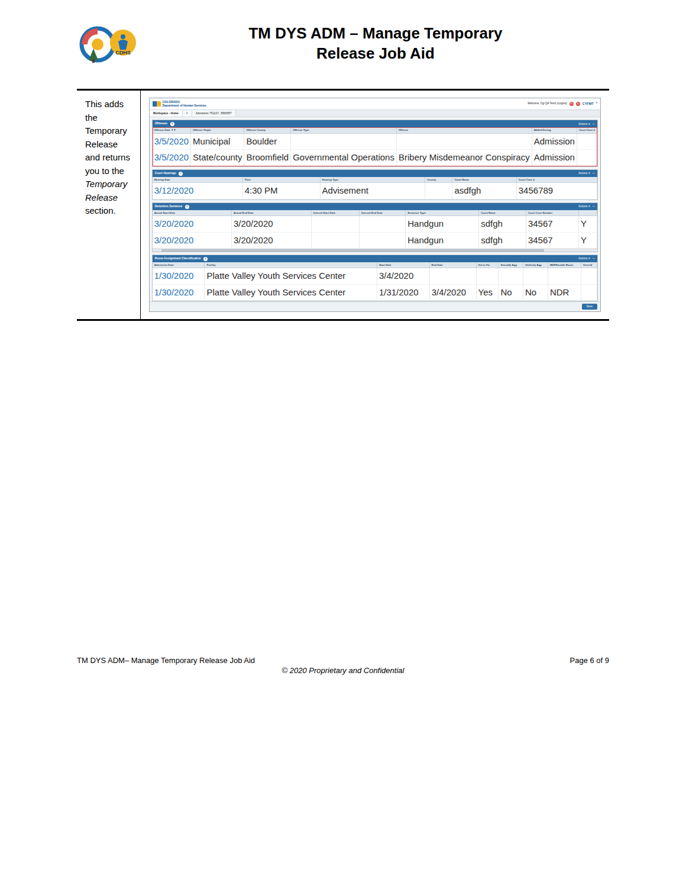CDHS
TM DYS ADM – Manage Temporary
Release Job Aid
| This adds the Temporary Release and returns you to the Temporary Release section. | COLORADO Department of Human Services Welcome, Cgi QA Test1 (Logout) 12 6 CYFMT ? Workspace - Home × Admission 752107, 356655T Offenses 2 Actions ▾ — / Offense Date ▼▼ / Offense Origin / Offense County / Offense Type / Offense / Added During / Court Case # / / --- / --- / --- / --- / --- / --- / --- / / 3/5/2020 / Municipal / Boulder / / / Admission / / / 3/5/2020 / State/county / Broomfield / Governmental Operations / Bribery Misdemeanor Conspiracy / Admission / / Court Hearings 1 Actions ▾ — / Hearing Date / Time / Hearing Type / County / Court Name / Court Case # / / --- / --- / --- / --- / --- / --- / / 3/12/2020 / 4:30 PM / Advisement / / asdfgh / 3456789 / Detention Sentence 2 Actions ▾ — / Actual Start Date / Actual End Date / Interval Start Date / Interval End Date / Sentence Type / Court Name / Court Case Number / / / --- / --- / --- / --- / --- / --- / --- / --- / / 3/20/2020 / 3/20/2020 / / / Handgun / sdfgh / 34567 / Y / / 3/20/2020 / 3/20/2020 / / / Handgun / sdfgh / 34567 / Y / Room Assignment Classification 2 Actions ▾ — / Admission Date / Facility / Start Date / End Date / Vul to Vic / Sexually Agg / Violently Agg / NDR/Double Room / Overrid / / --- / --- / --- / --- / --- / --- / --- / --- / --- / / 1/30/2020 / Platte Valley Youth Services Center / 3/4/2020 / / / / / / / / 1/30/2020 / Platte Valley Youth Services Center / 1/31/2020 / 3/4/2020 / Yes / No / No / NDR / / Save |
TM DYS ADM– Manage Temporary Release Job Aid Page 6 of 9
© 2020 Proprietary and Confidential